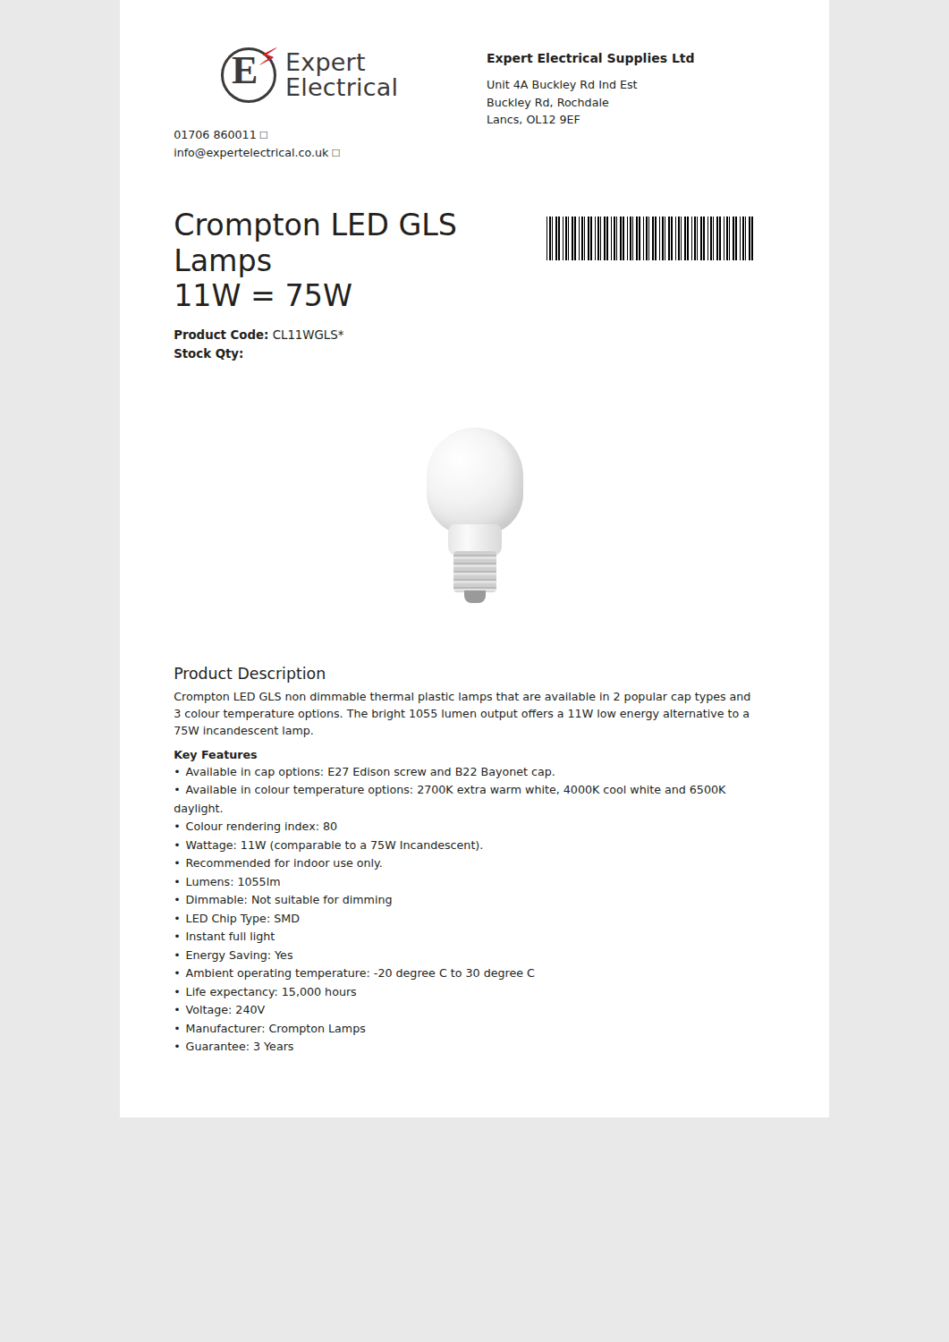E
Expert Electrical
01706 860011
info@expertelectrical.co.uk
Expert Electrical Supplies Ltd
Unit 4A Buckley Rd Ind Est
Buckley Rd, Rochdale
Lancs, OL12 9EF
Crompton LED GLS Lamps
11W = 75W
Product Code: CL11WGLS*
Stock Qty:
Product Description
Crompton LED GLS non dimmable thermal plastic lamps that are available in 2 popular cap types and 3 colour temperature options. The bright 1055 lumen output offers a 11W low energy alternative to a 75W incandescent lamp.
Key Features
Available in cap options: E27 Edison screw and B22 Bayonet cap.
Available in colour temperature options: 2700K extra warm white, 4000K cool white and 6500K daylight.
Colour rendering index: 80
Wattage: 11W (comparable to a 75W Incandescent).
Recommended for indoor use only.
Lumens: 1055lm
Dimmable: Not suitable for dimming
LED Chip Type: SMD
Instant full light
Energy Saving: Yes
Ambient operating temperature: -20 degree C to 30 degree C
Life expectancy: 15,000 hours
Voltage: 240V
Manufacturer: Crompton Lamps
Guarantee: 3 Years